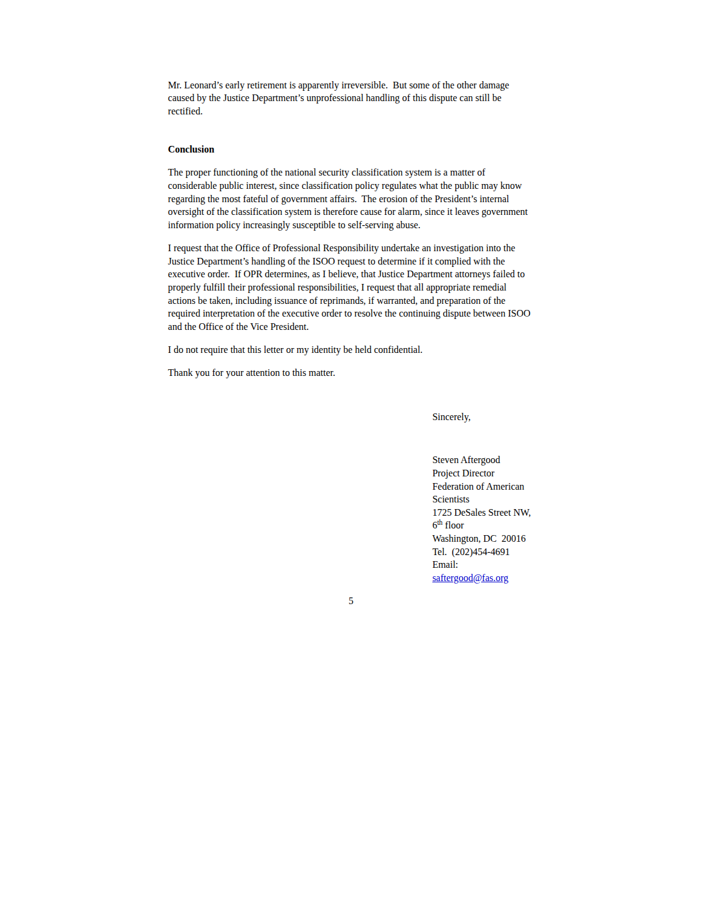Mr. Leonard’s early retirement is apparently irreversible. But some of the other damage caused by the Justice Department’s unprofessional handling of this dispute can still be rectified.
Conclusion
The proper functioning of the national security classification system is a matter of considerable public interest, since classification policy regulates what the public may know regarding the most fateful of government affairs. The erosion of the President’s internal oversight of the classification system is therefore cause for alarm, since it leaves government information policy increasingly susceptible to self-serving abuse.
I request that the Office of Professional Responsibility undertake an investigation into the Justice Department’s handling of the ISOO request to determine if it complied with the executive order. If OPR determines, as I believe, that Justice Department attorneys failed to properly fulfill their professional responsibilities, I request that all appropriate remedial actions be taken, including issuance of reprimands, if warranted, and preparation of the required interpretation of the executive order to resolve the continuing dispute between ISOO and the Office of the Vice President.
I do not require that this letter or my identity be held confidential.
Thank you for your attention to this matter.
Sincerely,
Steven Aftergood
Project Director
Federation of American Scientists
1725 DeSales Street NW, 6th floor
Washington, DC 20016
Tel. (202)454-4691
Email: saftergood@fas.org
5